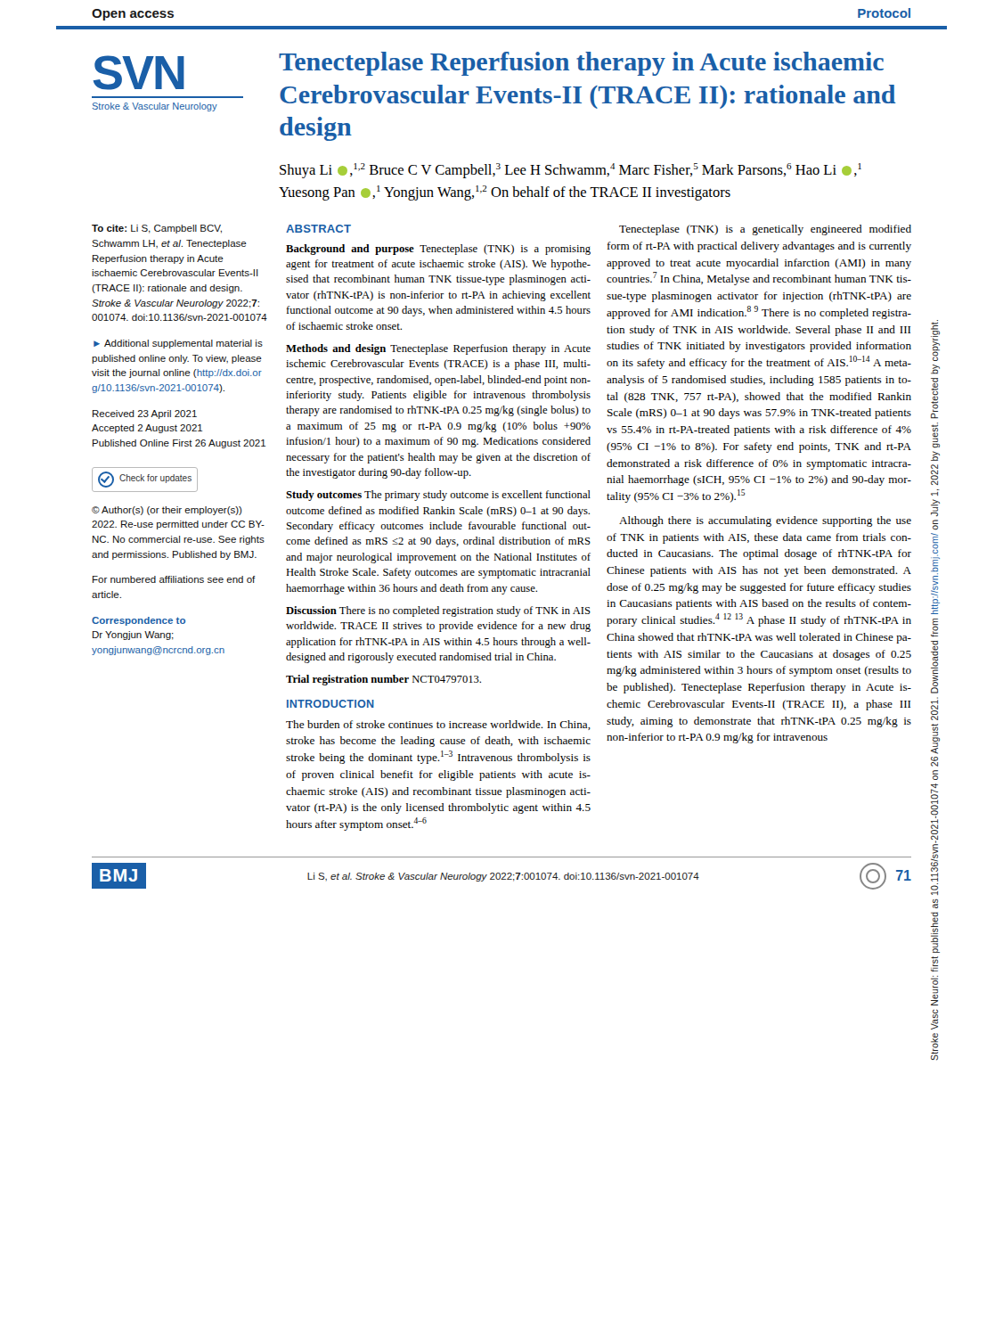Open access
Protocol
Stroke Vasc Neurol: first published as 10.1136/svn-2021-001074 on 26 August 2021. Downloaded from http://svn.bmj.com/ on July 1, 2022 by guest. Protected by copyright.
SVN
Stroke & Vascular Neurology
Tenecteplase Reperfusion therapy in Acute ischaemic Cerebrovascular Events-II (TRACE II): rationale and design
Shuya Li ,1,2 Bruce C V Campbell,3 Lee H Schwamm,4 Marc Fisher,5 Mark Parsons,6 Hao Li ,1 Yuesong Pan ,1 Yongjun Wang,1,2 On behalf of the TRACE II investigators
To cite: Li S, Campbell BCV, Schwamm LH, et al. Tenecteplase Reperfusion therapy in Acute ischaemic Cerebrovascular Events-II (TRACE II): rationale and design. Stroke & Vascular Neurology 2022;7: 001074. doi:10.1136/svn-2021-001074
► Additional supplemental material is published online only. To view, please visit the journal online (http://dx.doi.org/10.1136/svn-2021-001074).
Received 23 April 2021
Accepted 2 August 2021
Published Online First 26 August 2021
Check for updates
© Author(s) (or their employer(s)) 2022. Re-use permitted under CC BY-NC. No commercial re-use. See rights and permissions. Published by BMJ.
For numbered affiliations see end of article.
Correspondence to
Dr Yongjun Wang;
yongjunwang@ncrcnd.org.cn
ABSTRACT
Background and purpose Tenecteplase (TNK) is a promising agent for treatment of acute ischaemic stroke (AIS). We hypothesised that recombinant human TNK tissue-type plasminogen activator (rhTNK-tPA) is non-inferior to rt-PA in achieving excellent functional outcome at 90 days, when administered within 4.5 hours of ischaemic stroke onset.
Methods and design Tenecteplase Reperfusion therapy in Acute ischemic Cerebrovascular Events (TRACE) is a phase III, multicentre, prospective, randomised, open-label, blinded-end point non-inferiority study. Patients eligible for intravenous thrombolysis therapy are randomised to rhTNK-tPA 0.25 mg/kg (single bolus) to a maximum of 25 mg or rt-PA 0.9 mg/kg (10% bolus +90% infusion/1 hour) to a maximum of 90 mg. Medications considered necessary for the patient's health may be given at the discretion of the investigator during 90-day follow-up.
Study outcomes The primary study outcome is excellent functional outcome defined as modified Rankin Scale (mRS) 0–1 at 90 days. Secondary efficacy outcomes include favourable functional outcome defined as mRS ≤2 at 90 days, ordinal distribution of mRS and major neurological improvement on the National Institutes of Health Stroke Scale. Safety outcomes are symptomatic intracranial haemorrhage within 36 hours and death from any cause.
Discussion There is no completed registration study of TNK in AIS worldwide. TRACE II strives to provide evidence for a new drug application for rhTNK-tPA in AIS within 4.5 hours through a well-designed and rigorously executed randomised trial in China.
Trial registration number NCT04797013.
INTRODUCTION
The burden of stroke continues to increase worldwide. In China, stroke has become the leading cause of death, with ischaemic stroke being the dominant type.1–3 Intravenous thrombolysis is of proven clinical benefit for eligible patients with acute ischaemic stroke (AIS) and recombinant tissue plasminogen activator (rt-PA) is the only licensed thrombolytic agent within 4.5 hours after symptom onset.4–6
Tenecteplase (TNK) is a genetically engineered modified form of rt-PA with practical delivery advantages and is currently approved to treat acute myocardial infarction (AMI) in many countries.7 In China, Metalyse and recombinant human TNK tissue-type plasminogen activator for injection (rhTNK-tPA) are approved for AMI indication.8 9 There is no completed registration study of TNK in AIS worldwide. Several phase II and III studies of TNK initiated by investigators provided information on its safety and efficacy for the treatment of AIS.10–14 A meta-analysis of 5 randomised studies, including 1585 patients in total (828 TNK, 757 rt-PA), showed that the modified Rankin Scale (mRS) 0–1 at 90 days was 57.9% in TNK-treated patients vs 55.4% in rt-PA-treated patients with a risk difference of 4% (95% CI −1% to 8%). For safety end points, TNK and rt-PA demonstrated a risk difference of 0% in symptomatic intracranial haemorrhage (sICH, 95% CI −1% to 2%) and 90-day mortality (95% CI −3% to 2%).15
Although there is accumulating evidence supporting the use of TNK in patients with AIS, these data came from trials conducted in Caucasians. The optimal dosage of rhTNK-tPA for Chinese patients with AIS has not yet been demonstrated. A dose of 0.25 mg/kg may be suggested for future efficacy studies in Caucasians patients with AIS based on the results of contemporary clinical studies.4 12 13 A phase II study of rhTNK-tPA in China showed that rhTNK-tPA was well tolerated in Chinese patients with AIS similar to the Caucasians at dosages of 0.25 mg/kg administered within 3 hours of symptom onset (results to be published). Tenecteplase Reperfusion therapy in Acute ischemic Cerebrovascular Events-II (TRACE II), a phase III study, aiming to demonstrate that rhTNK-tPA 0.25 mg/kg is non-inferior to rt-PA 0.9 mg/kg for intravenous
BMJ
Li S, et al. Stroke & Vascular Neurology 2022;7:001074. doi:10.1136/svn-2021-001074
71